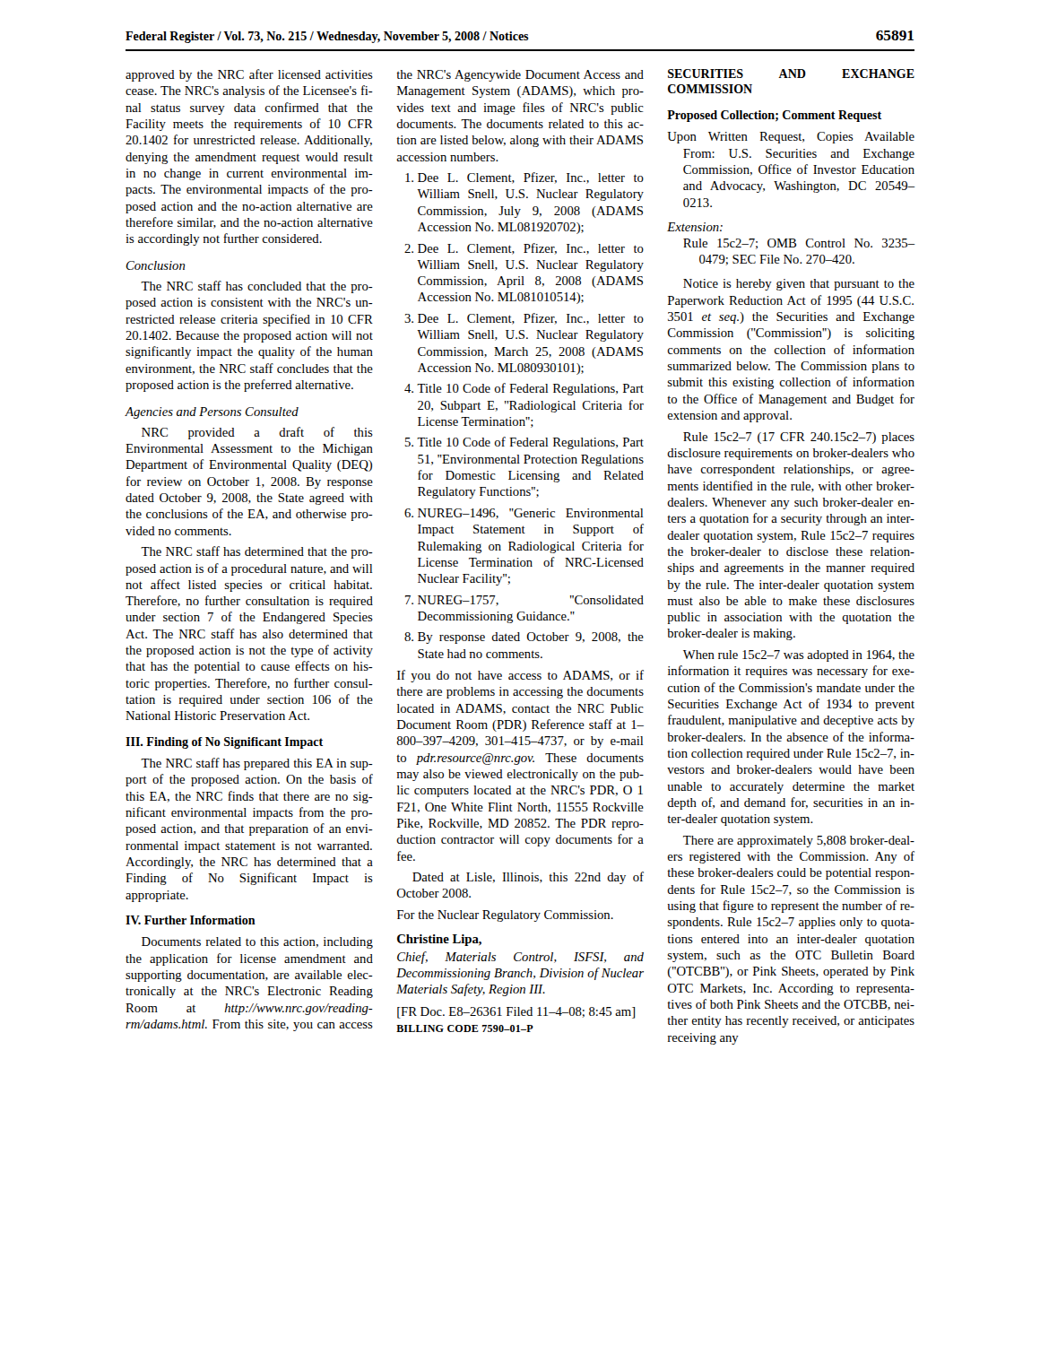Federal Register / Vol. 73, No. 215 / Wednesday, November 5, 2008 / Notices
65891
approved by the NRC after licensed activities cease. The NRC's analysis of the Licensee's final status survey data confirmed that the Facility meets the requirements of 10 CFR 20.1402 for unrestricted release. Additionally, denying the amendment request would result in no change in current environmental impacts. The environmental impacts of the proposed action and the no-action alternative are therefore similar, and the no-action alternative is accordingly not further considered.
Conclusion
The NRC staff has concluded that the proposed action is consistent with the NRC's unrestricted release criteria specified in 10 CFR 20.1402. Because the proposed action will not significantly impact the quality of the human environment, the NRC staff concludes that the proposed action is the preferred alternative.
Agencies and Persons Consulted
NRC provided a draft of this Environmental Assessment to the Michigan Department of Environmental Quality (DEQ) for review on October 1, 2008. By response dated October 9, 2008, the State agreed with the conclusions of the EA, and otherwise provided no comments.
The NRC staff has determined that the proposed action is of a procedural nature, and will not affect listed species or critical habitat. Therefore, no further consultation is required under section 7 of the Endangered Species Act. The NRC staff has also determined that the proposed action is not the type of activity that has the potential to cause effects on historic properties. Therefore, no further consultation is required under section 106 of the National Historic Preservation Act.
III. Finding of No Significant Impact
The NRC staff has prepared this EA in support of the proposed action. On the basis of this EA, the NRC finds that there are no significant environmental impacts from the proposed action, and that preparation of an environmental impact statement is not warranted. Accordingly, the NRC has determined that a Finding of No Significant Impact is appropriate.
IV. Further Information
Documents related to this action, including the application for license amendment and supporting documentation, are available electronically at the NRC's Electronic Reading Room at http://www.nrc.gov/reading-rm/adams.html. From this site, you can access the NRC's Agencywide Document Access and Management System (ADAMS), which provides text and image files of NRC's public documents. The documents related to this action are listed below, along with their ADAMS accession numbers.
Dee L. Clement, Pfizer, Inc., letter to William Snell, U.S. Nuclear Regulatory Commission, July 9, 2008 (ADAMS Accession No. ML081920702);
Dee L. Clement, Pfizer, Inc., letter to William Snell, U.S. Nuclear Regulatory Commission, April 8, 2008 (ADAMS Accession No. ML081010514);
Dee L. Clement, Pfizer, Inc., letter to William Snell, U.S. Nuclear Regulatory Commission, March 25, 2008 (ADAMS Accession No. ML080930101);
Title 10 Code of Federal Regulations, Part 20, Subpart E, ''Radiological Criteria for License Termination'';
Title 10 Code of Federal Regulations, Part 51, ''Environmental Protection Regulations for Domestic Licensing and Related Regulatory Functions'';
NUREG–1496, ''Generic Environmental Impact Statement in Support of Rulemaking on Radiological Criteria for License Termination of NRC-Licensed Nuclear Facility'';
NUREG–1757, ''Consolidated Decommissioning Guidance.''
By response dated October 9, 2008, the State had no comments.
If you do not have access to ADAMS, or if there are problems in accessing the documents located in ADAMS, contact the NRC Public Document Room (PDR) Reference staff at 1–800–397–4209, 301–415–4737, or by e-mail to pdr.resource@nrc.gov. These documents may also be viewed electronically on the public computers located at the NRC's PDR, O 1 F21, One White Flint North, 11555 Rockville Pike, Rockville, MD 20852. The PDR reproduction contractor will copy documents for a fee.
Dated at Lisle, Illinois, this 22nd day of October 2008.
For the Nuclear Regulatory Commission.
Christine Lipa,
Chief, Materials Control, ISFSI, and Decommissioning Branch, Division of Nuclear Materials Safety, Region III.
[FR Doc. E8–26361 Filed 11–4–08; 8:45 am]
BILLING CODE 7590–01–P
Securities and Exchange Commission
Proposed Collection; Comment Request
Upon Written Request, Copies Available From: U.S. Securities and Exchange Commission, Office of Investor Education and Advocacy, Washington, DC 20549–0213.
Extension: Rule 15c2–7; OMB Control No. 3235–0479; SEC File No. 270–420.
Notice is hereby given that pursuant to the Paperwork Reduction Act of 1995 (44 U.S.C. 3501 et seq.) the Securities and Exchange Commission (''Commission'') is soliciting comments on the collection of information summarized below. The Commission plans to submit this existing collection of information to the Office of Management and Budget for extension and approval.
Rule 15c2–7 (17 CFR 240.15c2–7) places disclosure requirements on broker-dealers who have correspondent relationships, or agreements identified in the rule, with other broker-dealers. Whenever any such broker-dealer enters a quotation for a security through an inter-dealer quotation system, Rule 15c2–7 requires the broker-dealer to disclose these relationships and agreements in the manner required by the rule. The inter-dealer quotation system must also be able to make these disclosures public in association with the quotation the broker-dealer is making.
When rule 15c2–7 was adopted in 1964, the information it requires was necessary for execution of the Commission's mandate under the Securities Exchange Act of 1934 to prevent fraudulent, manipulative and deceptive acts by broker-dealers. In the absence of the information collection required under Rule 15c2–7, investors and broker-dealers would have been unable to accurately determine the market depth of, and demand for, securities in an inter-dealer quotation system.
There are approximately 5,808 broker-dealers registered with the Commission. Any of these broker-dealers could be potential respondents for Rule 15c2–7, so the Commission is using that figure to represent the number of respondents. Rule 15c2–7 applies only to quotations entered into an inter-dealer quotation system, such as the OTC Bulletin Board (''OTCBB''), or Pink Sheets, operated by Pink OTC Markets, Inc. According to representatives of both Pink Sheets and the OTCBB, neither entity has recently received, or anticipates receiving any